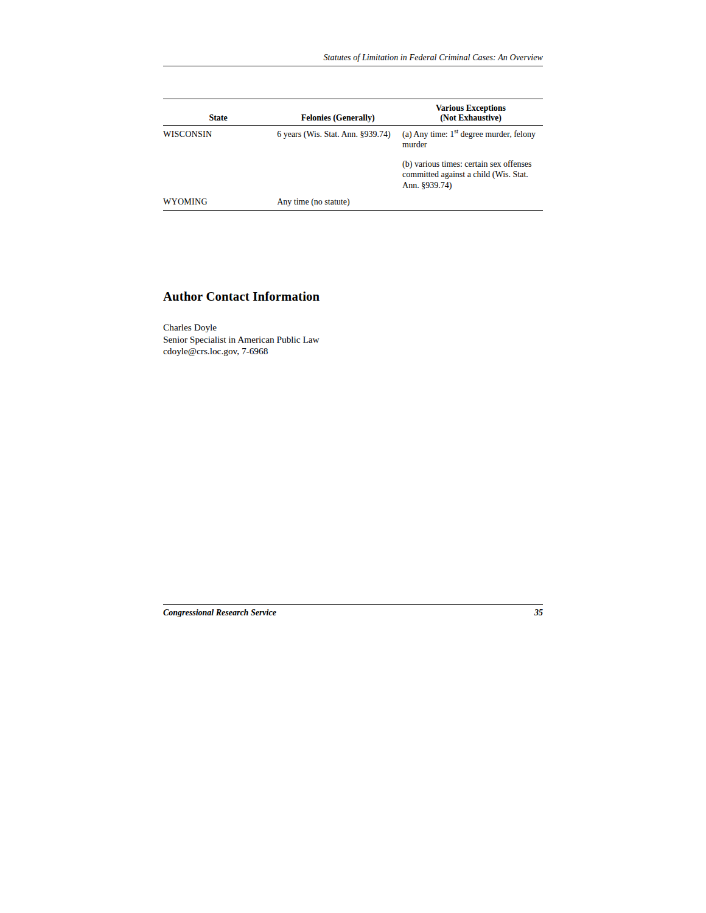Statutes of Limitation in Federal Criminal Cases: An Overview
| State | Felonies (Generally) | Various Exceptions (Not Exhaustive) |
| --- | --- | --- |
| WISCONSIN | 6 years (Wis. Stat. Ann. §939.74) | (a) Any time: 1 st degree murder, felony murder (b) various times: certain sex offenses committed against a child (Wis. Stat. Ann. §939.74) |
| WYOMING | Any time (no statute) | |
Author Contact Information
Charles Doyle
Senior Specialist in American Public Law
cdoyle@crs.loc.gov, 7-6968
Congressional Research Service 35